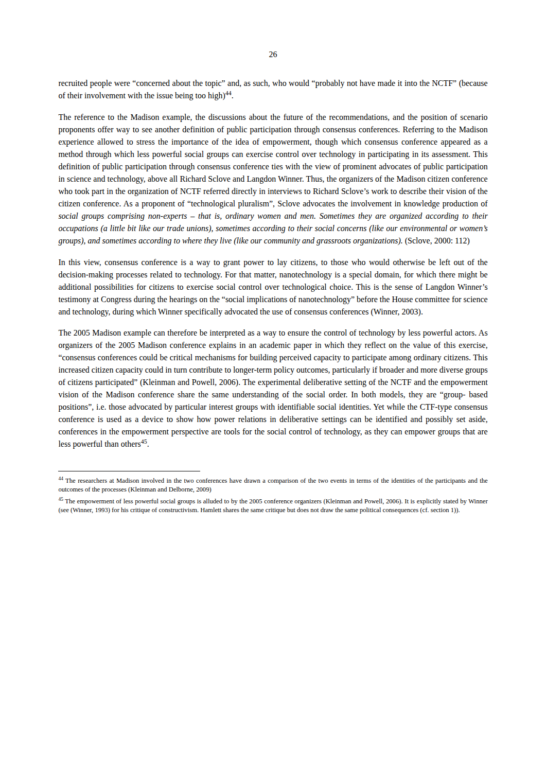26
recruited people were “concerned about the topic” and, as such, who would “probably not have made it into the NCTF” (because of their involvement with the issue being too high)44.
The reference to the Madison example, the discussions about the future of the recommendations, and the position of scenario proponents offer way to see another definition of public participation through consensus conferences. Referring to the Madison experience allowed to stress the importance of the idea of empowerment, though which consensus conference appeared as a method through which less powerful social groups can exercise control over technology in participating in its assessment. This definition of public participation through consensus conference ties with the view of prominent advocates of public participation in science and technology, above all Richard Sclove and Langdon Winner. Thus, the organizers of the Madison citizen conference who took part in the organization of NCTF referred directly in interviews to Richard Sclove’s work to describe their vision of the citizen conference. As a proponent of “technological pluralism”, Sclove advocates the involvement in knowledge production of social groups comprising non-experts – that is, ordinary women and men. Sometimes they are organized according to their occupations (a little bit like our trade unions), sometimes according to their social concerns (like our environmental or women’s groups), and sometimes according to where they live (like our community and grassroots organizations). (Sclove, 2000: 112)
In this view, consensus conference is a way to grant power to lay citizens, to those who would otherwise be left out of the decision-making processes related to technology. For that matter, nanotechnology is a special domain, for which there might be additional possibilities for citizens to exercise social control over technological choice. This is the sense of Langdon Winner’s testimony at Congress during the hearings on the “social implications of nanotechnology” before the House committee for science and technology, during which Winner specifically advocated the use of consensus conferences (Winner, 2003).
The 2005 Madison example can therefore be interpreted as a way to ensure the control of technology by less powerful actors. As organizers of the 2005 Madison conference explains in an academic paper in which they reflect on the value of this exercise, “consensus conferences could be critical mechanisms for building perceived capacity to participate among ordinary citizens. This increased citizen capacity could in turn contribute to longer-term policy outcomes, particularly if broader and more diverse groups of citizens participated” (Kleinman and Powell, 2006). The experimental deliberative setting of the NCTF and the empowerment vision of the Madison conference share the same understanding of the social order. In both models, they are “group- based positions”, i.e. those advocated by particular interest groups with identifiable social identities. Yet while the CTF-type consensus conference is used as a device to show how power relations in deliberative settings can be identified and possibly set aside, conferences in the empowerment perspective are tools for the social control of technology, as they can empower groups that are less powerful than others45.
44 The researchers at Madison involved in the two conferences have drawn a comparison of the two events in terms of the identities of the participants and the outcomes of the processes (Kleinman and Delborne, 2009)
45 The empowerment of less powerful social groups is alluded to by the 2005 conference organizers (Kleinman and Powell, 2006). It is explicitly stated by Winner (see (Winner, 1993) for his critique of constructivism. Hamlett shares the same critique but does not draw the same political consequences (cf. section 1)).